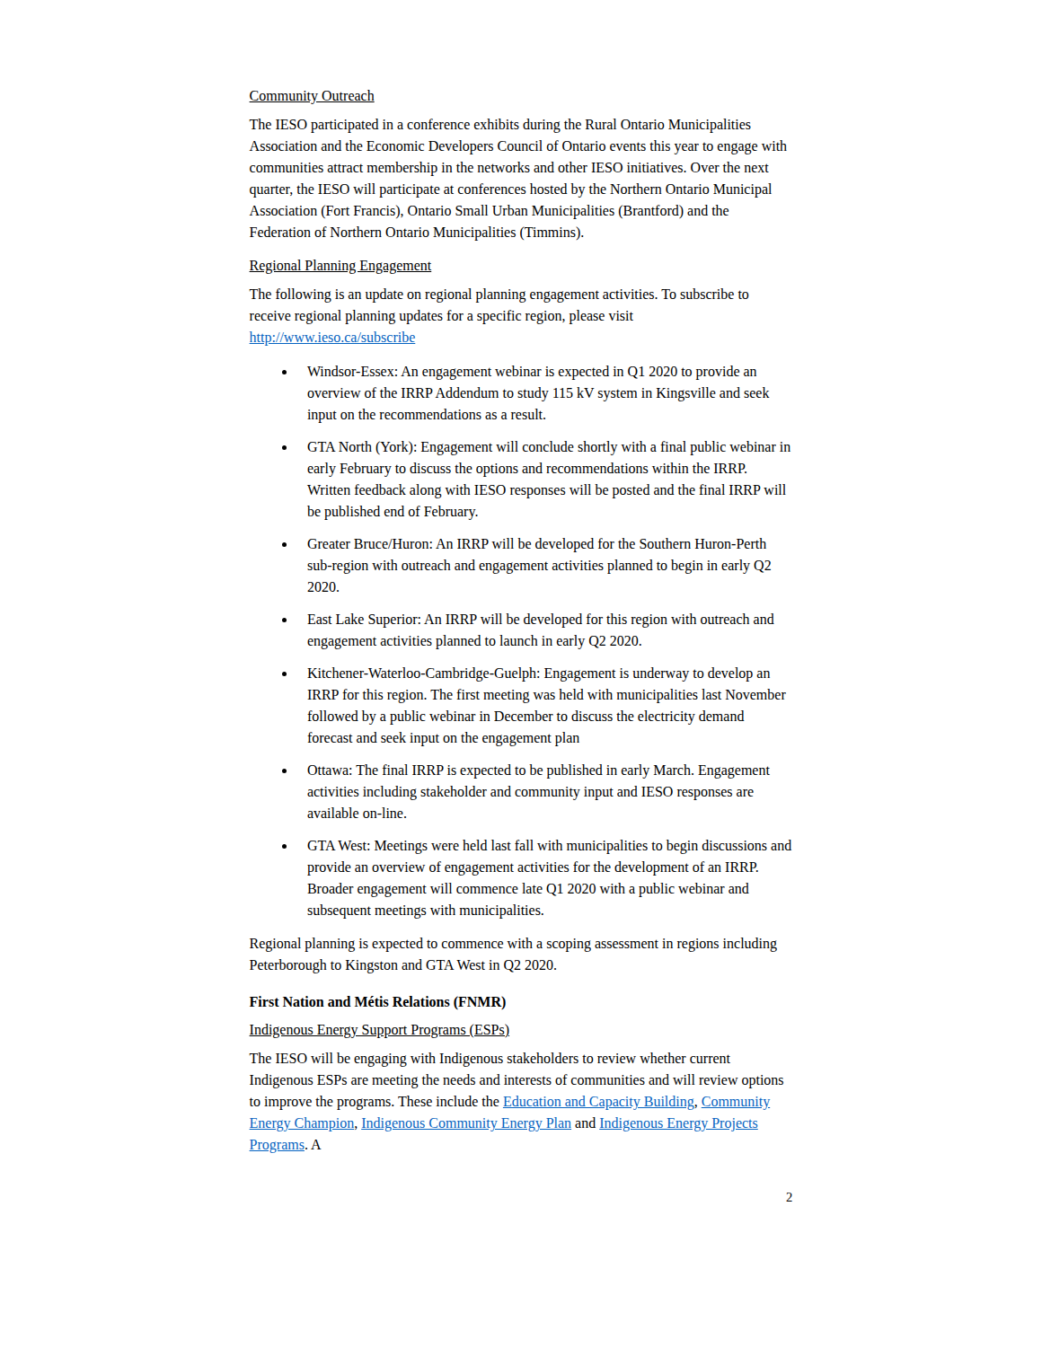Community Outreach
The IESO participated in a conference exhibits during the Rural Ontario Municipalities Association and the Economic Developers Council of Ontario events this year to engage with communities attract membership in the networks and other IESO initiatives. Over the next quarter, the IESO will participate at conferences hosted by the Northern Ontario Municipal Association (Fort Francis), Ontario Small Urban Municipalities (Brantford) and the Federation of Northern Ontario Municipalities (Timmins).
Regional Planning Engagement
The following is an update on regional planning engagement activities. To subscribe to receive regional planning updates for a specific region, please visit http://www.ieso.ca/subscribe
Windsor-Essex: An engagement webinar is expected in Q1 2020 to provide an overview of the IRRP Addendum to study 115 kV system in Kingsville and seek input on the recommendations as a result.
GTA North (York): Engagement will conclude shortly with a final public webinar in early February to discuss the options and recommendations within the IRRP. Written feedback along with IESO responses will be posted and the final IRRP will be published end of February.
Greater Bruce/Huron: An IRRP will be developed for the Southern Huron-Perth sub-region with outreach and engagement activities planned to begin in early Q2 2020.
East Lake Superior: An IRRP will be developed for this region with outreach and engagement activities planned to launch in early Q2 2020.
Kitchener-Waterloo-Cambridge-Guelph: Engagement is underway to develop an IRRP for this region. The first meeting was held with municipalities last November followed by a public webinar in December to discuss the electricity demand forecast and seek input on the engagement plan
Ottawa: The final IRRP is expected to be published in early March. Engagement activities including stakeholder and community input and IESO responses are available on-line.
GTA West: Meetings were held last fall with municipalities to begin discussions and provide an overview of engagement activities for the development of an IRRP. Broader engagement will commence late Q1 2020 with a public webinar and subsequent meetings with municipalities.
Regional planning is expected to commence with a scoping assessment in regions including Peterborough to Kingston and GTA West in Q2 2020.
First Nation and Métis Relations (FNMR)
Indigenous Energy Support Programs (ESPs)
The IESO will be engaging with Indigenous stakeholders to review whether current Indigenous ESPs are meeting the needs and interests of communities and will review options to improve the programs. These include the Education and Capacity Building, Community Energy Champion, Indigenous Community Energy Plan and Indigenous Energy Projects Programs. A
2